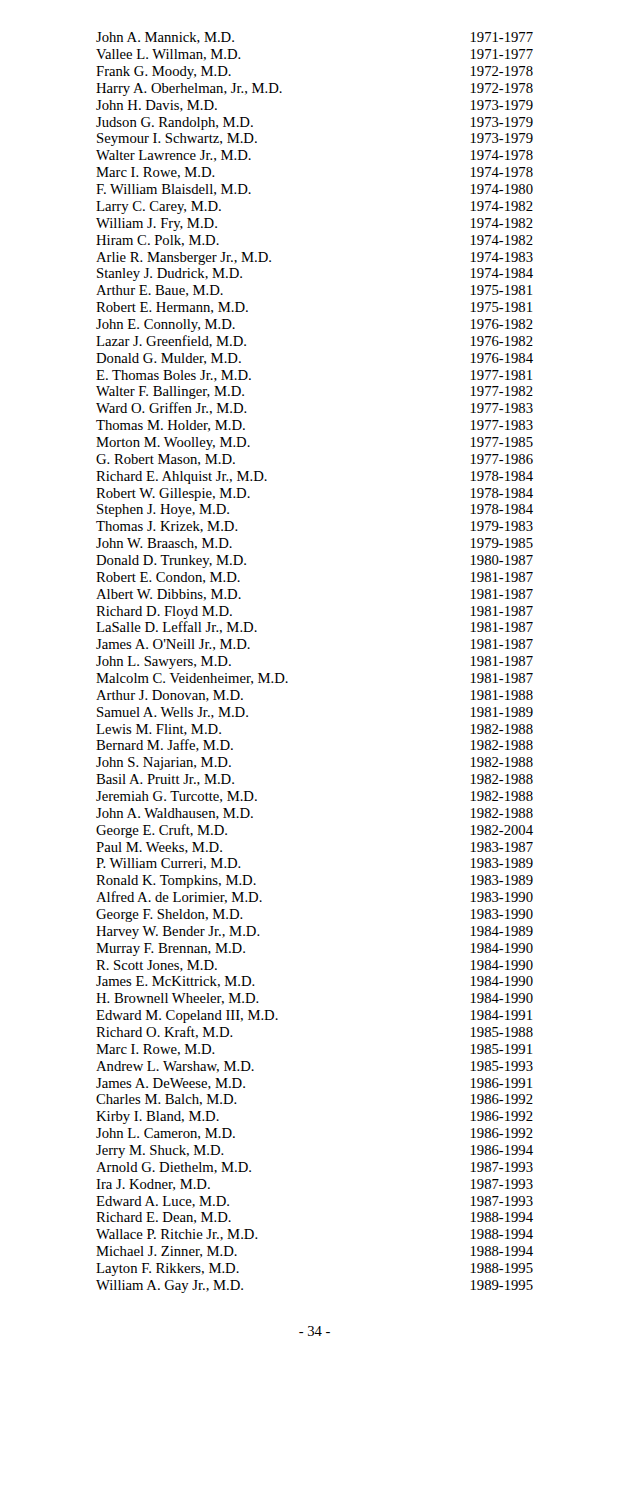| John A. Mannick, M.D. | 1971-1977 |
| Vallee L. Willman, M.D. | 1971-1977 |
| Frank G. Moody, M.D. | 1972-1978 |
| Harry A. Oberhelman, Jr., M.D. | 1972-1978 |
| John H. Davis, M.D. | 1973-1979 |
| Judson G. Randolph, M.D. | 1973-1979 |
| Seymour I. Schwartz, M.D. | 1973-1979 |
| Walter Lawrence Jr., M.D. | 1974-1978 |
| Marc I. Rowe, M.D. | 1974-1978 |
| F. William Blaisdell, M.D. | 1974-1980 |
| Larry C. Carey, M.D. | 1974-1982 |
| William J. Fry, M.D. | 1974-1982 |
| Hiram C. Polk, M.D. | 1974-1982 |
| Arlie R. Mansberger Jr., M.D. | 1974-1983 |
| Stanley J. Dudrick, M.D. | 1974-1984 |
| Arthur E. Baue, M.D. | 1975-1981 |
| Robert E. Hermann, M.D. | 1975-1981 |
| John E. Connolly, M.D. | 1976-1982 |
| Lazar J. Greenfield, M.D. | 1976-1982 |
| Donald G. Mulder, M.D. | 1976-1984 |
| E. Thomas Boles Jr., M.D. | 1977-1981 |
| Walter F. Ballinger, M.D. | 1977-1982 |
| Ward O. Griffen Jr., M.D. | 1977-1983 |
| Thomas M. Holder, M.D. | 1977-1983 |
| Morton M. Woolley, M.D. | 1977-1985 |
| G. Robert Mason, M.D. | 1977-1986 |
| Richard E. Ahlquist Jr., M.D. | 1978-1984 |
| Robert W. Gillespie, M.D. | 1978-1984 |
| Stephen J. Hoye, M.D. | 1978-1984 |
| Thomas J. Krizek, M.D. | 1979-1983 |
| John W. Braasch, M.D. | 1979-1985 |
| Donald D. Trunkey, M.D. | 1980-1987 |
| Robert E. Condon, M.D. | 1981-1987 |
| Albert W. Dibbins, M.D. | 1981-1987 |
| Richard D. Floyd M.D. | 1981-1987 |
| LaSalle D. Leffall Jr., M.D. | 1981-1987 |
| James A. O'Neill Jr., M.D. | 1981-1987 |
| John L. Sawyers, M.D. | 1981-1987 |
| Malcolm C. Veidenheimer, M.D. | 1981-1987 |
| Arthur J. Donovan, M.D. | 1981-1988 |
| Samuel A. Wells Jr., M.D. | 1981-1989 |
| Lewis M. Flint, M.D. | 1982-1988 |
| Bernard M. Jaffe, M.D. | 1982-1988 |
| John S. Najarian, M.D. | 1982-1988 |
| Basil A. Pruitt Jr., M.D. | 1982-1988 |
| Jeremiah G. Turcotte, M.D. | 1982-1988 |
| John A. Waldhausen, M.D. | 1982-1988 |
| George E. Cruft, M.D. | 1982-2004 |
| Paul M. Weeks, M.D. | 1983-1987 |
| P. William Curreri, M.D. | 1983-1989 |
| Ronald K. Tompkins, M.D. | 1983-1989 |
| Alfred A. de Lorimier, M.D. | 1983-1990 |
| George F. Sheldon, M.D. | 1983-1990 |
| Harvey W. Bender Jr., M.D. | 1984-1989 |
| Murray F. Brennan, M.D. | 1984-1990 |
| R. Scott Jones, M.D. | 1984-1990 |
| James E. McKittrick, M.D. | 1984-1990 |
| H. Brownell Wheeler, M.D. | 1984-1990 |
| Edward M. Copeland III, M.D. | 1984-1991 |
| Richard O. Kraft, M.D. | 1985-1988 |
| Marc I. Rowe, M.D. | 1985-1991 |
| Andrew L. Warshaw, M.D. | 1985-1993 |
| James A. DeWeese, M.D. | 1986-1991 |
| Charles M. Balch, M.D. | 1986-1992 |
| Kirby I. Bland, M.D. | 1986-1992 |
| John L. Cameron, M.D. | 1986-1992 |
| Jerry M. Shuck, M.D. | 1986-1994 |
| Arnold G. Diethelm, M.D. | 1987-1993 |
| Ira J. Kodner, M.D. | 1987-1993 |
| Edward A. Luce, M.D. | 1987-1993 |
| Richard E. Dean, M.D. | 1988-1994 |
| Wallace P. Ritchie Jr., M.D. | 1988-1994 |
| Michael J. Zinner, M.D. | 1988-1994 |
| Layton F. Rikkers, M.D. | 1988-1995 |
| William A. Gay Jr., M.D. | 1989-1995 |
- 34 -